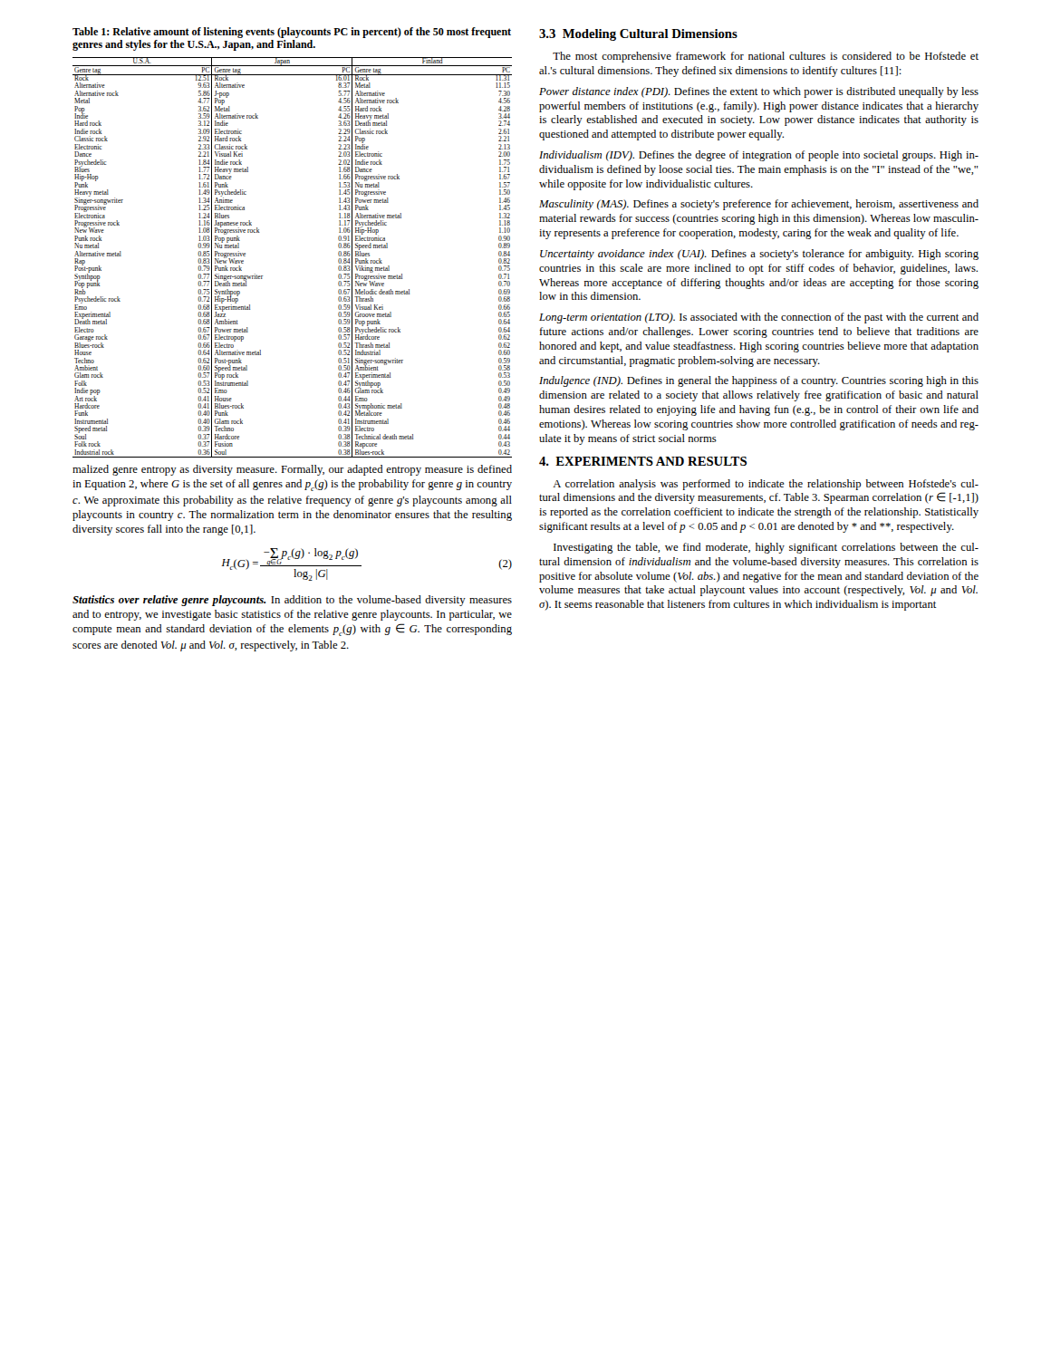Table 1: Relative amount of listening events (playcounts PC in percent) of the 50 most frequent genres and styles for the U.S.A., Japan, and Finland.
| U.S.A. | Japan | Finland |
| --- | --- | --- |
| Genre tag | PC | Genre tag | PC | Genre tag | PC |
| Rock | 12.51 | Rock | 16.01 | Rock | 11.31 |
| Alternative | 9.63 | Alternative | 8.37 | Metal | 11.15 |
| Alternative rock | 5.86 | J-pop | 5.77 | Alternative | 7.30 |
| Metal | 4.77 | Pop | 4.56 | Alternative rock | 4.56 |
| Pop | 3.62 | Metal | 4.55 | Hard rock | 4.28 |
| Indie | 3.59 | Alternative rock | 4.26 | Heavy metal | 3.44 |
| Hard rock | 3.12 | Indie | 3.63 | Death metal | 2.74 |
| Indie rock | 3.09 | Electronic | 2.29 | Classic rock | 2.61 |
| Classic rock | 2.92 | Hard rock | 2.24 | Pop | 2.21 |
| Electronic | 2.33 | Classic rock | 2.23 | Indie | 2.13 |
| Dance | 2.21 | Visual Kei | 2.03 | Electronic | 2.00 |
| Psychedelic | 1.84 | Indie rock | 2.02 | Indie rock | 1.75 |
| Blues | 1.77 | Heavy metal | 1.68 | Dance | 1.71 |
| Hip-Hop | 1.72 | Dance | 1.66 | Progressive rock | 1.67 |
| Punk | 1.61 | Punk | 1.53 | Nu metal | 1.57 |
| Heavy metal | 1.49 | Psychedelic | 1.45 | Progressive | 1.50 |
| Singer-songwriter | 1.34 | Anime | 1.43 | Power metal | 1.46 |
| Progressive | 1.25 | Electronica | 1.43 | Punk | 1.45 |
| Electronica | 1.24 | Blues | 1.18 | Alternative metal | 1.32 |
| Progressive rock | 1.16 | Japanese rock | 1.17 | Psychedelic | 1.18 |
| New Wave | 1.08 | Progressive rock | 1.06 | Hip-Hop | 1.10 |
| Punk rock | 1.03 | Pop punk | 0.91 | Electronica | 0.90 |
| Nu metal | 0.99 | Nu metal | 0.86 | Speed metal | 0.89 |
| Alternative metal | 0.85 | Progressive | 0.86 | Blues | 0.84 |
| Rap | 0.83 | New Wave | 0.84 | Punk rock | 0.82 |
| Post-punk | 0.79 | Punk rock | 0.83 | Viking metal | 0.75 |
| Synthpop | 0.77 | Singer-songwriter | 0.75 | Progressive metal | 0.71 |
| Pop punk | 0.77 | Death metal | 0.75 | New Wave | 0.70 |
| Rnb | 0.75 | Synthpop | 0.67 | Melodic death metal | 0.69 |
| Psychedelic rock | 0.72 | Hip-Hop | 0.63 | Thrash | 0.68 |
| Emo | 0.68 | Experimental | 0.59 | Visual Kei | 0.66 |
| Experimental | 0.68 | Jazz | 0.59 | Groove metal | 0.65 |
| Death metal | 0.68 | Ambient | 0.59 | Pop punk | 0.64 |
| Electro | 0.67 | Power metal | 0.58 | Psychedelic rock | 0.64 |
| Garage rock | 0.67 | Electropop | 0.57 | Hardcore | 0.62 |
| Blues-rock | 0.66 | Electro | 0.52 | Thrash metal | 0.62 |
| House | 0.64 | Alternative metal | 0.52 | Industrial | 0.60 |
| Techno | 0.62 | Post-punk | 0.51 | Singer-songwriter | 0.59 |
| Ambient | 0.60 | Speed metal | 0.50 | Ambient | 0.58 |
| Glam rock | 0.57 | Pop rock | 0.47 | Experimental | 0.53 |
| Folk | 0.53 | Instrumental | 0.47 | Synthpop | 0.50 |
| Indie pop | 0.52 | Emo | 0.46 | Glam rock | 0.49 |
| Art rock | 0.41 | House | 0.44 | Emo | 0.49 |
| Hardcore | 0.41 | Blues-rock | 0.43 | Symphonic metal | 0.48 |
| Funk | 0.40 | Punk | 0.42 | Metalcore | 0.46 |
| Instrumental | 0.40 | Glam rock | 0.41 | Instrumental | 0.46 |
| Speed metal | 0.39 | Techno | 0.39 | Electro | 0.44 |
| Soul | 0.37 | Hardcore | 0.38 | Technical death metal | 0.44 |
| Folk rock | 0.37 | Fusion | 0.38 | Rapcore | 0.43 |
| Industrial rock | 0.36 | Soul | 0.38 | Blues-rock | 0.42 |
malized genre entropy as diversity measure. Formally, our adapted entropy measure is defined in Equation 2, where G is the set of all genres and pc(g) is the probability for genre g in country c. We approximate this probability as the relative frequency of genre g's playcounts among all playcounts in country c. The normalization term in the denominator ensures that the resulting diversity scores fall into the range [0,1].
Hc(G) = −Σg∈G pc(g) · log2 pc(g) log2 |G|
(2)
Statistics over relative genre playcounts. In addition to the volume-based diversity measures and to entropy, we investigate basic statistics of the relative genre playcounts. In particular, we compute mean and standard deviation of the elements pc(g) with g ∈ G. The corresponding scores are denoted Vol. μ and Vol. σ, respectively, in Table 2.
3.3 Modeling Cultural Dimensions
The most comprehensive framework for national cultures is considered to be Hofstede et al.'s cultural dimensions. They defined six dimensions to identify cultures [11]:
Power distance index (PDI). Defines the extent to which power is distributed unequally by less powerful members of institutions (e.g., family). High power distance indicates that a hierarchy is clearly established and executed in society. Low power distance indicates that authority is questioned and attempted to distribute power equally.
Individualism (IDV). Defines the degree of integration of people into societal groups. High individualism is defined by loose social ties. The main emphasis is on the "I" instead of the "we," while opposite for low individualistic cultures.
Masculinity (MAS). Defines a society's preference for achievement, heroism, assertiveness and material rewards for success (countries scoring high in this dimension). Whereas low masculinity represents a preference for cooperation, modesty, caring for the weak and quality of life.
Uncertainty avoidance index (UAI). Defines a society's tolerance for ambiguity. High scoring countries in this scale are more inclined to opt for stiff codes of behavior, guidelines, laws. Whereas more acceptance of differing thoughts and/or ideas are accepting for those scoring low in this dimension.
Long-term orientation (LTO). Is associated with the connection of the past with the current and future actions and/or challenges. Lower scoring countries tend to believe that traditions are honored and kept, and value steadfastness. High scoring countries believe more that adaptation and circumstantial, pragmatic problem-solving are necessary.
Indulgence (IND). Defines in general the happiness of a country. Countries scoring high in this dimension are related to a society that allows relatively free gratification of basic and natural human desires related to enjoying life and having fun (e.g., be in control of their own life and emotions). Whereas low scoring countries show more controlled gratification of needs and regulate it by means of strict social norms
4. EXPERIMENTS AND RESULTS
A correlation analysis was performed to indicate the relationship between Hofstede's cultural dimensions and the diversity measurements, cf. Table 3. Spearman correlation (r ∈ [-1,1]) is reported as the correlation coefficient to indicate the strength of the relationship. Statistically significant results at a level of p < 0.05 and p < 0.01 are denoted by * and **, respectively.
Investigating the table, we find moderate, highly significant correlations between the cultural dimension of individualism and the volume-based diversity measures. This correlation is positive for absolute volume (Vol. abs.) and negative for the mean and standard deviation of the volume measures that take actual playcount values into account (respectively, Vol. μ and Vol. σ). It seems reasonable that listeners from cultures in which individualism is important